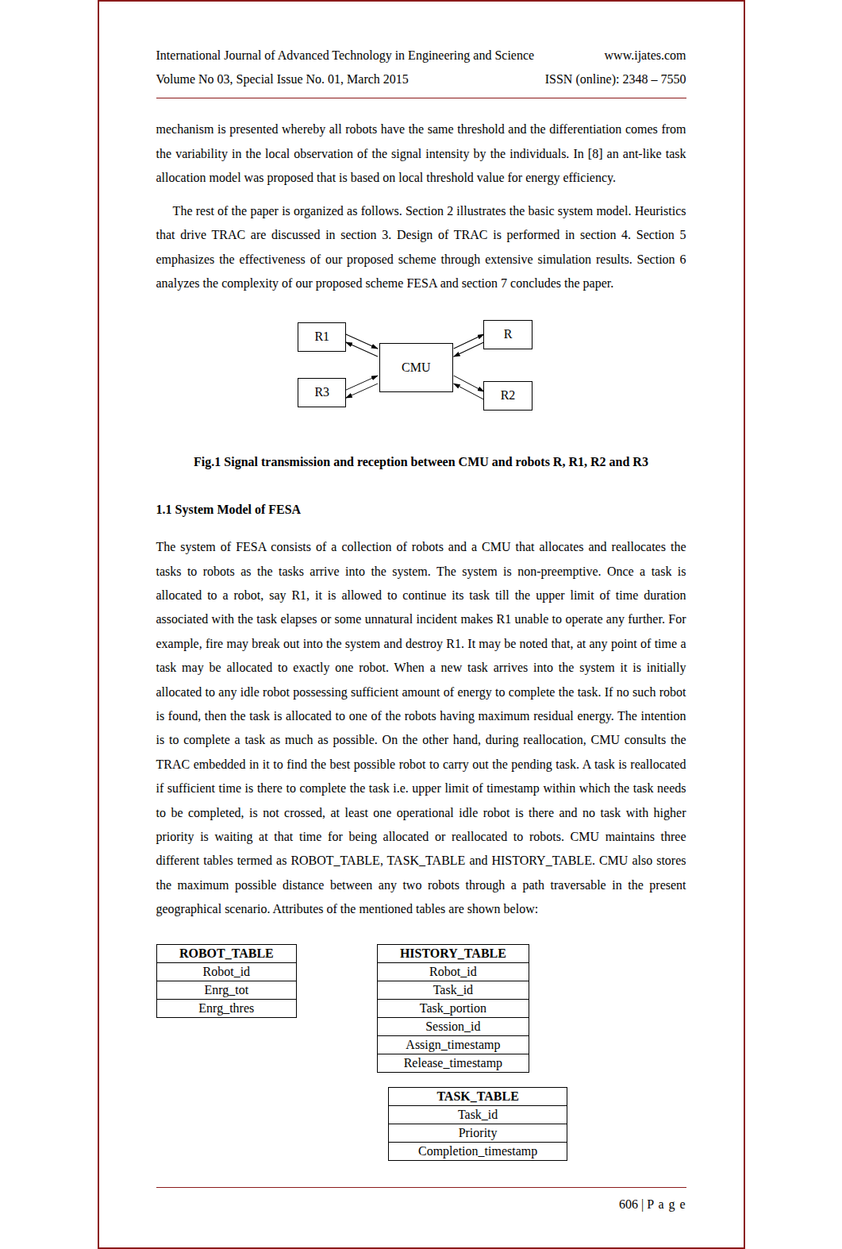International Journal of Advanced Technology in Engineering and Science
www.ijates.com
Volume No 03, Special Issue No. 01, March 2015
ISSN (online): 2348 – 7550
mechanism is presented whereby all robots have the same threshold and the differentiation comes from the variability in the local observation of the signal intensity by the individuals. In [8] an ant-like task allocation model was proposed that is based on local threshold value for energy efficiency.
The rest of the paper is organized as follows. Section 2 illustrates the basic system model. Heuristics that drive TRAC are discussed in section 3. Design of TRAC is performed in section 4. Section 5 emphasizes the effectiveness of our proposed scheme through extensive simulation results. Section 6 analyzes the complexity of our proposed scheme FESA and section 7 concludes the paper.
R1
R3
CMU
R
R2
Fig.1 Signal transmission and reception between CMU and robots R, R1, R2 and R3
1.1 System Model of FESA
The system of FESA consists of a collection of robots and a CMU that allocates and reallocates the tasks to robots as the tasks arrive into the system. The system is non-preemptive. Once a task is allocated to a robot, say R1, it is allowed to continue its task till the upper limit of time duration associated with the task elapses or some unnatural incident makes R1 unable to operate any further. For example, fire may break out into the system and destroy R1. It may be noted that, at any point of time a task may be allocated to exactly one robot. When a new task arrives into the system it is initially allocated to any idle robot possessing sufficient amount of energy to complete the task. If no such robot is found, then the task is allocated to one of the robots having maximum residual energy. The intention is to complete a task as much as possible. On the other hand, during reallocation, CMU consults the TRAC embedded in it to find the best possible robot to carry out the pending task. A task is reallocated if sufficient time is there to complete the task i.e. upper limit of timestamp within which the task needs to be completed, is not crossed, at least one operational idle robot is there and no task with higher priority is waiting at that time for being allocated or reallocated to robots. CMU maintains three different tables termed as ROBOT_TABLE, TASK_TABLE and HISTORY_TABLE. CMU also stores the maximum possible distance between any two robots through a path traversable in the present geographical scenario. Attributes of the mentioned tables are shown below:
| ROBOT_TABLE |
| --- |
| Robot_id |
| Enrg_tot |
| Enrg_thres |
| HISTORY_TABLE |
| --- |
| Robot_id |
| Task_id |
| Task_portion |
| Session_id |
| Assign_timestamp |
| Release_timestamp |
| TASK_TABLE |
| --- |
| Task_id |
| Priority |
| Completion_timestamp |
606 | P a g e